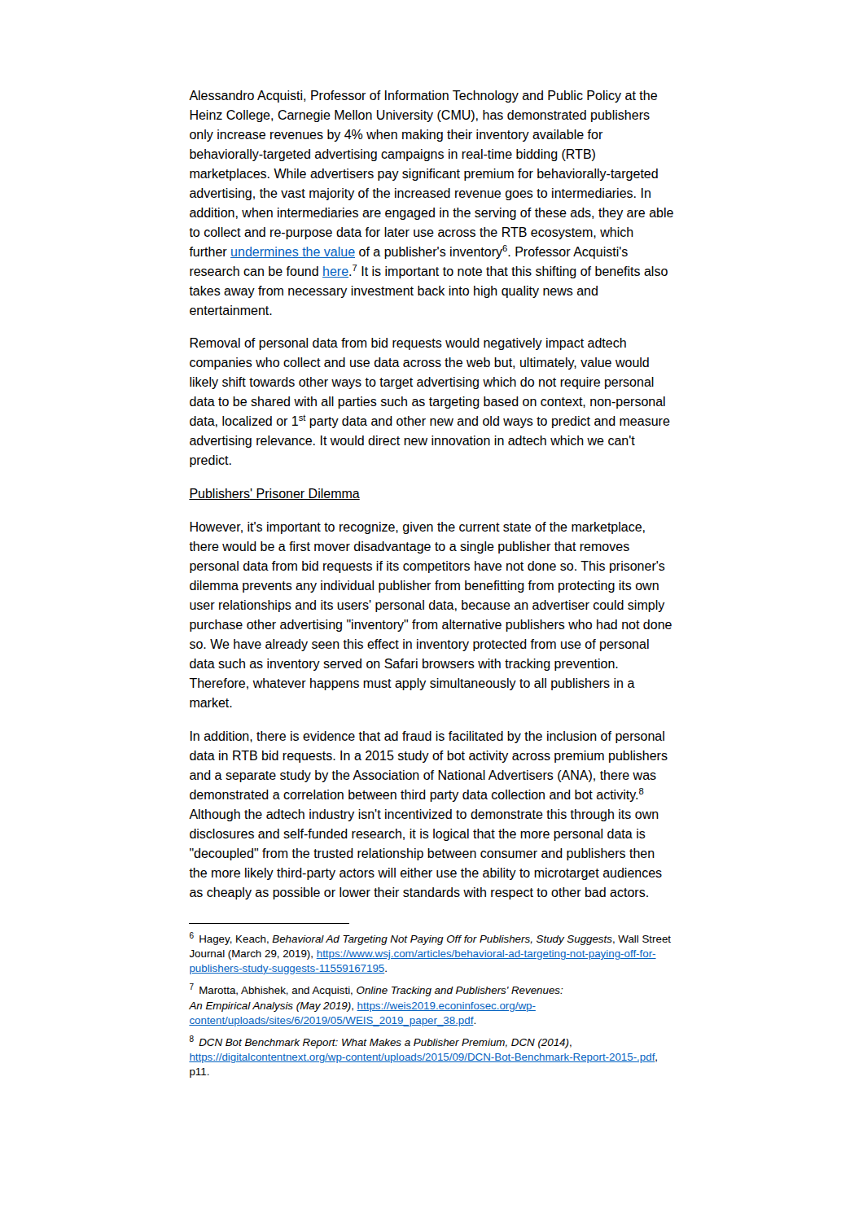Alessandro Acquisti, Professor of Information Technology and Public Policy at the Heinz College, Carnegie Mellon University (CMU), has demonstrated publishers only increase revenues by 4% when making their inventory available for behaviorally-targeted advertising campaigns in real-time bidding (RTB) marketplaces. While advertisers pay significant premium for behaviorally-targeted advertising, the vast majority of the increased revenue goes to intermediaries. In addition, when intermediaries are engaged in the serving of these ads, they are able to collect and re-purpose data for later use across the RTB ecosystem, which further undermines the value of a publisher's inventory6. Professor Acquisti's research can be found here.7 It is important to note that this shifting of benefits also takes away from necessary investment back into high quality news and entertainment.
Removal of personal data from bid requests would negatively impact adtech companies who collect and use data across the web but, ultimately, value would likely shift towards other ways to target advertising which do not require personal data to be shared with all parties such as targeting based on context, non-personal data, localized or 1st party data and other new and old ways to predict and measure advertising relevance. It would direct new innovation in adtech which we can't predict.
Publishers' Prisoner Dilemma
However, it's important to recognize, given the current state of the marketplace, there would be a first mover disadvantage to a single publisher that removes personal data from bid requests if its competitors have not done so. This prisoner's dilemma prevents any individual publisher from benefitting from protecting its own user relationships and its users' personal data, because an advertiser could simply purchase other advertising "inventory" from alternative publishers who had not done so. We have already seen this effect in inventory protected from use of personal data such as inventory served on Safari browsers with tracking prevention. Therefore, whatever happens must apply simultaneously to all publishers in a market.
In addition, there is evidence that ad fraud is facilitated by the inclusion of personal data in RTB bid requests. In a 2015 study of bot activity across premium publishers and a separate study by the Association of National Advertisers (ANA), there was demonstrated a correlation between third party data collection and bot activity.8 Although the adtech industry isn't incentivized to demonstrate this through its own disclosures and self-funded research, it is logical that the more personal data is "decoupled" from the trusted relationship between consumer and publishers then the more likely third-party actors will either use the ability to microtarget audiences as cheaply as possible or lower their standards with respect to other bad actors.
6 Hagey, Keach, Behavioral Ad Targeting Not Paying Off for Publishers, Study Suggests, Wall Street Journal (March 29, 2019), https://www.wsj.com/articles/behavioral-ad-targeting-not-paying-off-for-publishers-study-suggests-11559167195.
7 Marotta, Abhishek, and Acquisti, Online Tracking and Publishers' Revenues:
An Empirical Analysis (May 2019), https://weis2019.econinfosec.org/wp-content/uploads/sites/6/2019/05/WEIS_2019_paper_38.pdf.
8 DCN Bot Benchmark Report: What Makes a Publisher Premium, DCN (2014), https://digitalcontentnext.org/wp-content/uploads/2015/09/DCN-Bot-Benchmark-Report-2015-.pdf, p11.